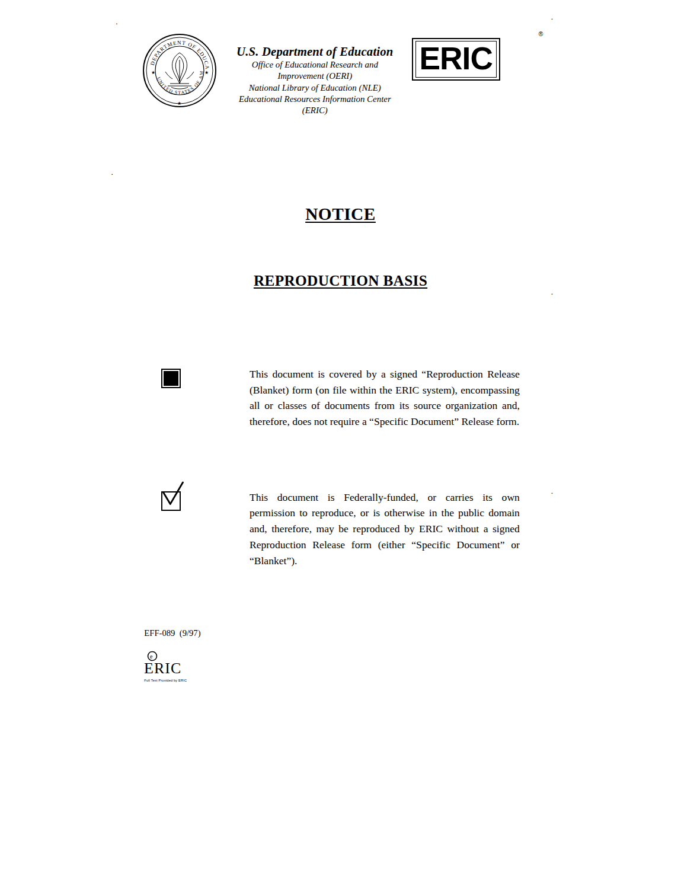. . . . .
DEPARTMENT OF EDUCATION UNITED STATES OF AMERICA ★ ★ ★
U.S. Department of Education
Office of Educational Research and Improvement (OERI)
National Library of Education (NLE)
Educational Resources Information Center (ERIC)
® ERIC
NOTICE
REPRODUCTION BASIS
This document is covered by a signed “Reproduction Release (Blanket) form (on file within the ERIC system), encompassing all or classes of documents from its source organization and, therefore, does not require a “Specific Document” Release form.
This document is Federally-funded, or carries its own permission to reproduce, or is otherwise in the public domain and, therefore, may be reproduced by ERIC without a signed Reproduction Release form (either “Specific Document” or “Blanket”).
EFF-089 (9/97)
e ERIC
Full Text Provided by ERIC